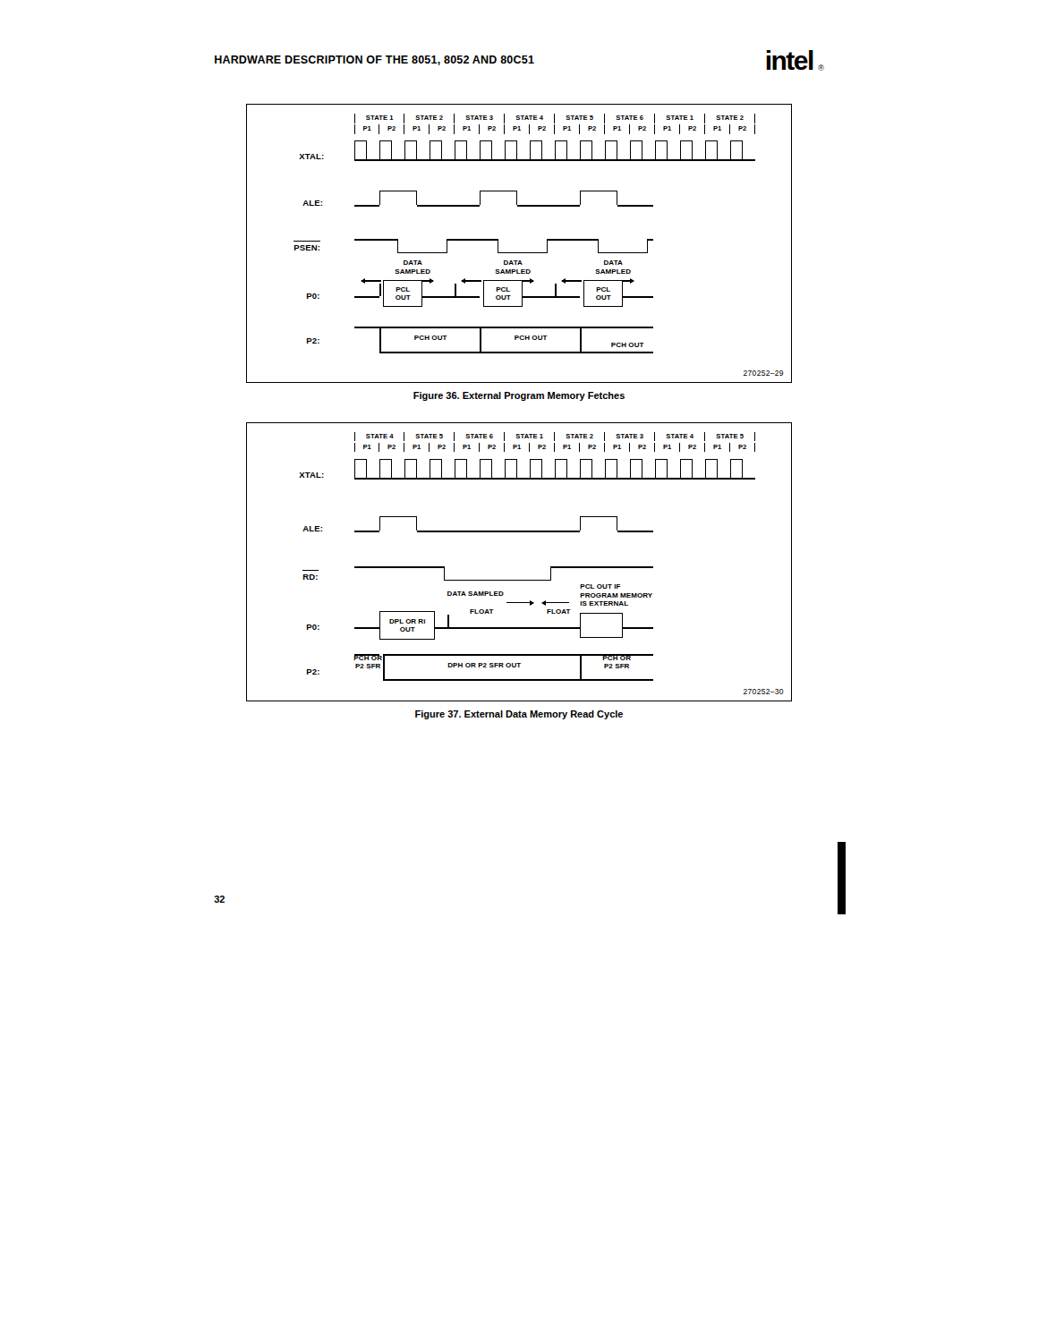HARDWARE DESCRIPTION OF THE 8051, 8052 AND 80C51
intel®
STATE 1
STATE 2
STATE 3
STATE 4
STATE 5
STATE 6
STATE 1
STATE 2
P1
P2
P1
P2
P1
P2
P1
P2
P1
P2
P1
P2
P1
P2
P1
P2
XTAL:
ALE:
PSEN:
DATA
SAMPLED
DATA
SAMPLED
DATA
SAMPLED
P0:
PCL
OUT
PCL
OUT
PCL
OUT
P2:
PCH OUT
PCH OUT
PCH OUT
270252–29
Figure 36. External Program Memory Fetches
STATE 4
STATE 5
STATE 6
STATE 1
STATE 2
STATE 3
STATE 4
STATE 5
P1
P2
P1
P2
P1
P2
P1
P2
P1
P2
P1
P2
P1
P2
P1
P2
XTAL:
ALE:
RD:
DATA SAMPLED
PCL OUT IF
PROGRAM MEMORY
IS EXTERNAL
P0:
DPL OR Ri
OUT
FLOAT
FLOAT
P2:
PCH OR
P2 SFR
DPH OR P2 SFR OUT
PCH OR
P2 SFR
270252–30
Figure 37. External Data Memory Read Cycle
32